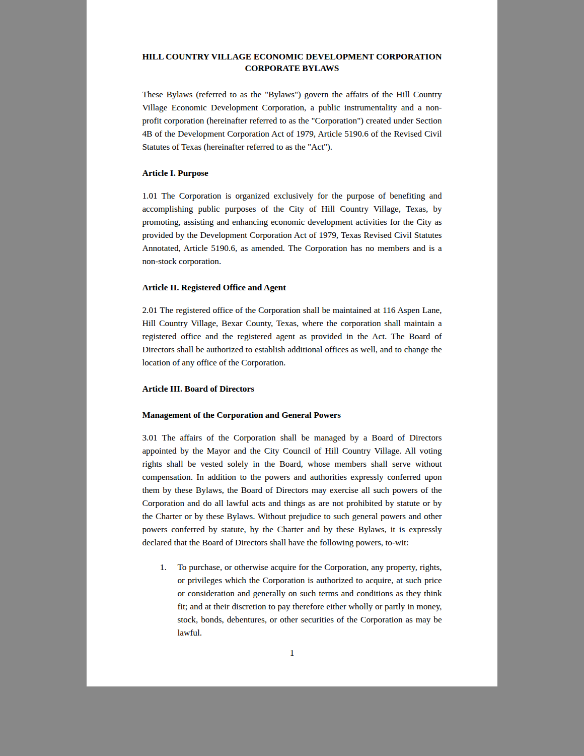Hill Country Village Economic Development Corporation
Corporate Bylaws
These Bylaws (referred to as the "Bylaws") govern the affairs of the Hill Country Village Economic Development Corporation, a public instrumentality and a non-profit corporation (hereinafter referred to as the "Corporation") created under Section 4B of the Development Corporation Act of 1979, Article 5190.6 of the Revised Civil Statutes of Texas (hereinafter referred to as the "Act").
Article I. Purpose
1.01 The Corporation is organized exclusively for the purpose of benefiting and accomplishing public purposes of the City of Hill Country Village, Texas, by promoting, assisting and enhancing economic development activities for the City as provided by the Development Corporation Act of 1979, Texas Revised Civil Statutes Annotated, Article 5190.6, as amended. The Corporation has no members and is a non-stock corporation.
Article II. Registered Office and Agent
2.01 The registered office of the Corporation shall be maintained at 116 Aspen Lane, Hill Country Village, Bexar County, Texas, where the corporation shall maintain a registered office and the registered agent as provided in the Act. The Board of Directors shall be authorized to establish additional offices as well, and to change the location of any office of the Corporation.
Article III. Board of Directors
Management of the Corporation and General Powers
3.01 The affairs of the Corporation shall be managed by a Board of Directors appointed by the Mayor and the City Council of Hill Country Village. All voting rights shall be vested solely in the Board, whose members shall serve without compensation. In addition to the powers and authorities expressly conferred upon them by these Bylaws, the Board of Directors may exercise all such powers of the Corporation and do all lawful acts and things as are not prohibited by statute or by the Charter or by these Bylaws. Without prejudice to such general powers and other powers conferred by statute, by the Charter and by these Bylaws, it is expressly declared that the Board of Directors shall have the following powers, to-wit:
To purchase, or otherwise acquire for the Corporation, any property, rights, or privileges which the Corporation is authorized to acquire, at such price or consideration and generally on such terms and conditions as they think fit; and at their discretion to pay therefore either wholly or partly in money, stock, bonds, debentures, or other securities of the Corporation as may be lawful.
1